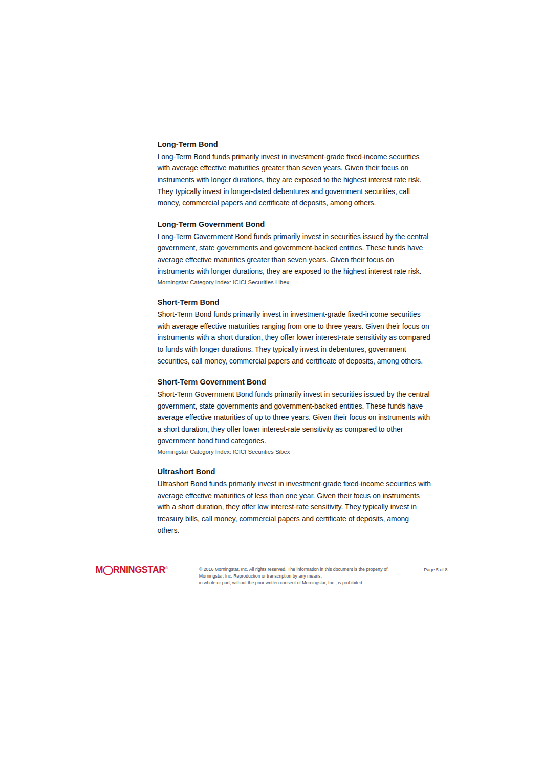Long-Term Bond
Long-Term Bond funds primarily invest in investment-grade fixed-income securities with average effective maturities greater than seven years. Given their focus on instruments with longer durations, they are exposed to the highest interest rate risk. They typically invest in longer-dated debentures and government securities, call money, commercial papers and certificate of deposits, among others.
Long-Term Government Bond
Long-Term Government Bond funds primarily invest in securities issued by the central government, state governments and government-backed entities. These funds have average effective maturities greater than seven years. Given their focus on instruments with longer durations, they are exposed to the highest interest rate risk.
Morningstar Category Index: ICICI Securities Libex
Short-Term Bond
Short-Term Bond funds primarily invest in investment-grade fixed-income securities with average effective maturities ranging from one to three years. Given their focus on instruments with a short duration, they offer lower interest-rate sensitivity as compared to funds with longer durations. They typically invest in debentures, government securities, call money, commercial papers and certificate of deposits, among others.
Short-Term Government Bond
Short-Term Government Bond funds primarily invest in securities issued by the central government, state governments and government-backed entities. These funds have average effective maturities of up to three years. Given their focus on instruments with a short duration, they offer lower interest-rate sensitivity as compared to other government bond fund categories.
Morningstar Category Index: ICICI Securities Sibex
Ultrashort Bond
Ultrashort Bond funds primarily invest in investment-grade fixed-income securities with average effective maturities of less than one year. Given their focus on instruments with a short duration, they offer low interest-rate sensitivity. They typically invest in treasury bills, call money, commercial papers and certificate of deposits, among others.
M◯RNINGSTAR®
© 2016 Morningstar, Inc. All rights reserved. The information in this document is the property of Morningstar, Inc. Reproduction or transcription by any means,
in whole or part, without the prior written consent of Morningstar, Inc., is prohibited.
Page 5 of 8